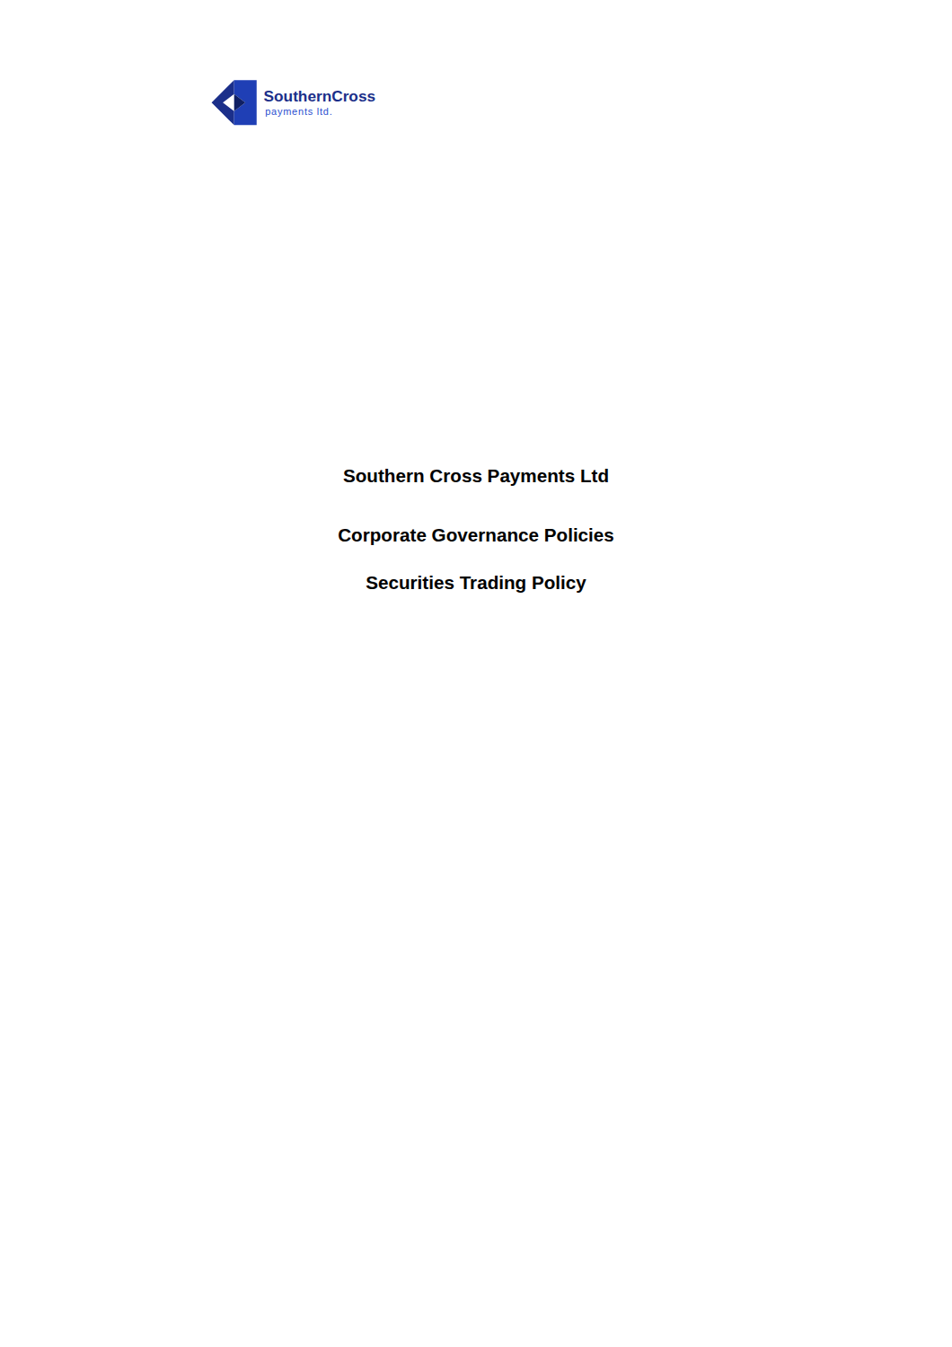SouthernCross payments ltd.
Southern Cross Payments Ltd
Corporate Governance Policies
Securities Trading Policy